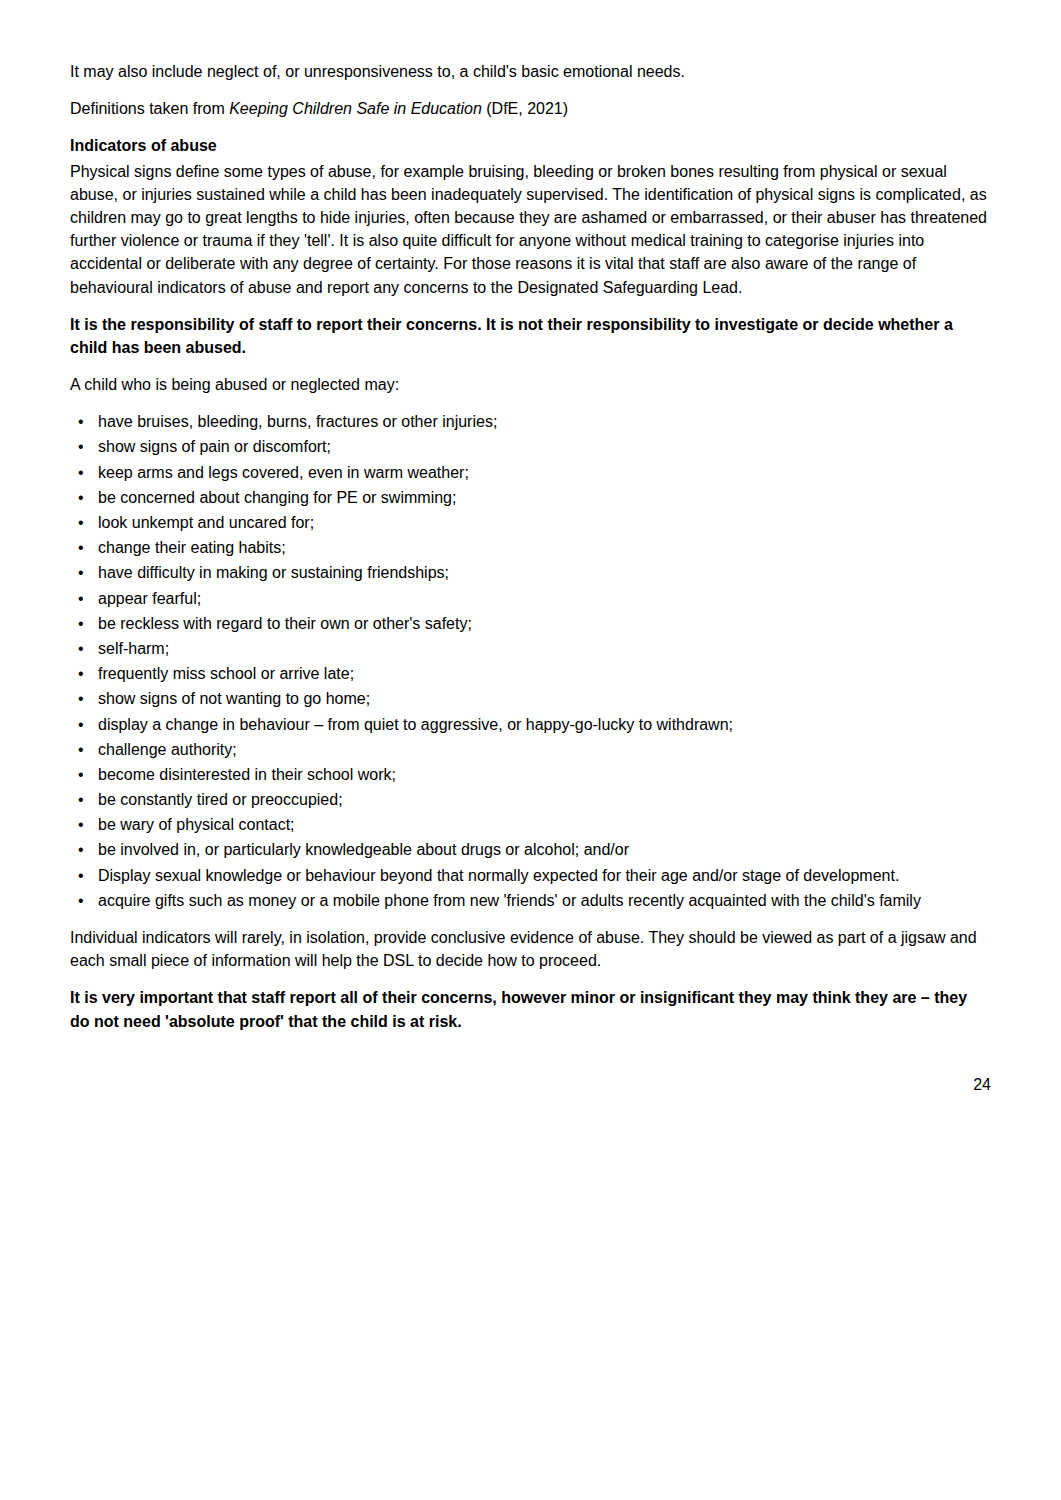It may also include neglect of, or unresponsiveness to, a child's basic emotional needs.
Definitions taken from Keeping Children Safe in Education (DfE, 2021)
Indicators of abuse
Physical signs define some types of abuse, for example bruising, bleeding or broken bones resulting from physical or sexual abuse, or injuries sustained while a child has been inadequately supervised. The identification of physical signs is complicated, as children may go to great lengths to hide injuries, often because they are ashamed or embarrassed, or their abuser has threatened further violence or trauma if they 'tell'. It is also quite difficult for anyone without medical training to categorise injuries into accidental or deliberate with any degree of certainty. For those reasons it is vital that staff are also aware of the range of behavioural indicators of abuse and report any concerns to the Designated Safeguarding Lead.
It is the responsibility of staff to report their concerns. It is not their responsibility to investigate or decide whether a child has been abused.
A child who is being abused or neglected may:
have bruises, bleeding, burns, fractures or other injuries;
show signs of pain or discomfort;
keep arms and legs covered, even in warm weather;
be concerned about changing for PE or swimming;
look unkempt and uncared for;
change their eating habits;
have difficulty in making or sustaining friendships;
appear fearful;
be reckless with regard to their own or other's safety;
self-harm;
frequently miss school or arrive late;
show signs of not wanting to go home;
display a change in behaviour – from quiet to aggressive, or happy-go-lucky to withdrawn;
challenge authority;
become disinterested in their school work;
be constantly tired or preoccupied;
be wary of physical contact;
be involved in, or particularly knowledgeable about drugs or alcohol; and/or
Display sexual knowledge or behaviour beyond that normally expected for their age and/or stage of development.
acquire gifts such as money or a mobile phone from new 'friends' or adults recently acquainted with the child's family
Individual indicators will rarely, in isolation, provide conclusive evidence of abuse. They should be viewed as part of a jigsaw and each small piece of information will help the DSL to decide how to proceed.
It is very important that staff report all of their concerns, however minor or insignificant they may think they are – they do not need 'absolute proof' that the child is at risk.
24